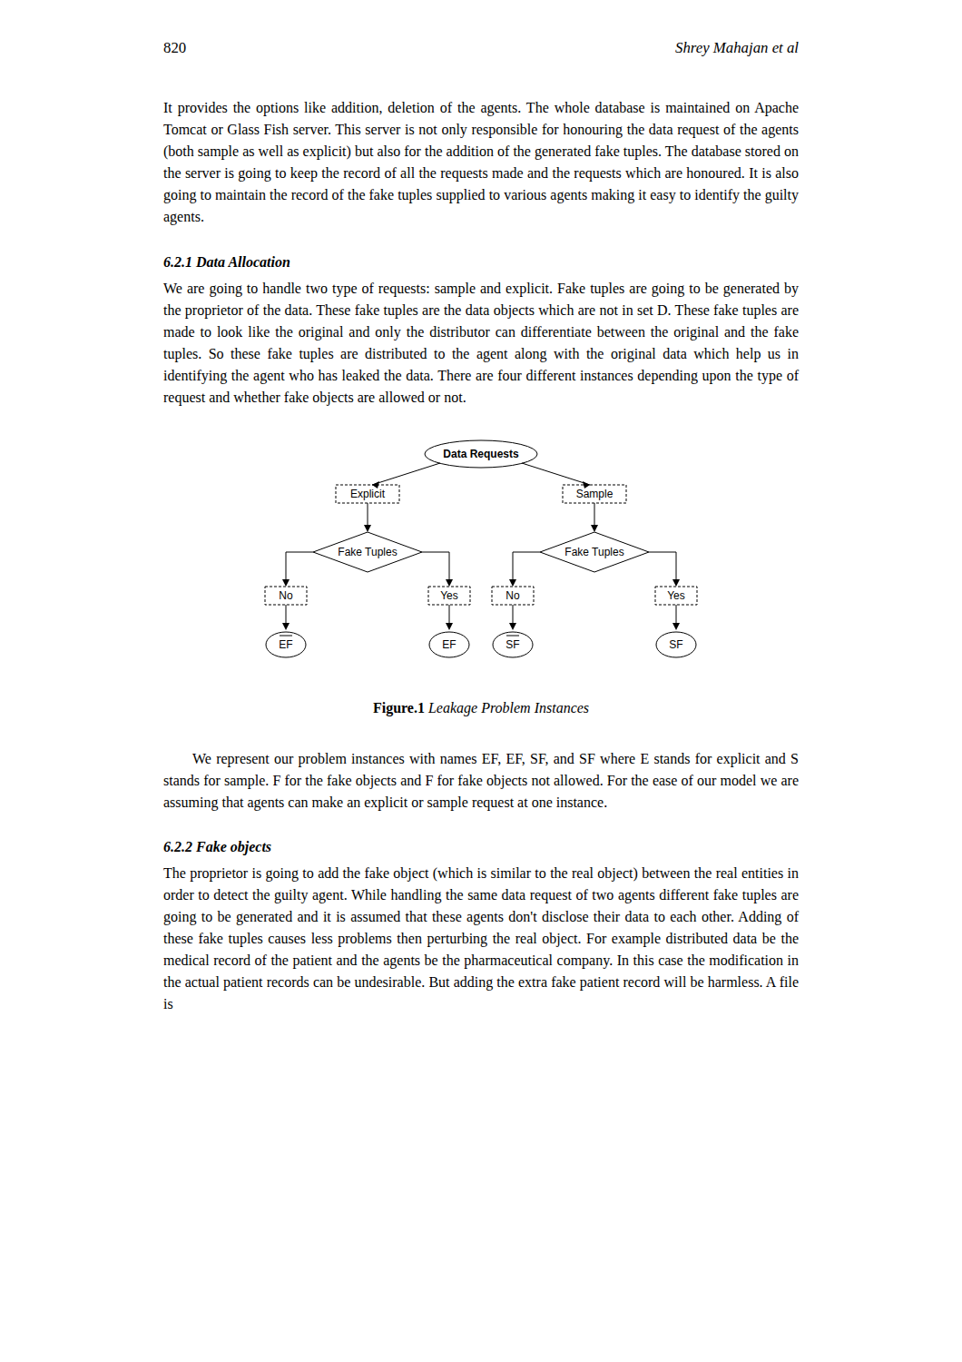820 Shrey Mahajan et al
It provides the options like addition, deletion of the agents. The whole database is maintained on Apache Tomcat or Glass Fish server. This server is not only responsible for honouring the data request of the agents (both sample as well as explicit) but also for the addition of the generated fake tuples. The database stored on the server is going to keep the record of all the requests made and the requests which are honoured. It is also going to maintain the record of the fake tuples supplied to various agents making it easy to identify the guilty agents.
6.2.1 Data Allocation
We are going to handle two type of requests: sample and explicit. Fake tuples are going to be generated by the proprietor of the data. These fake tuples are the data objects which are not in set D. These fake tuples are made to look like the original and only the distributor can differentiate between the original and the fake tuples. So these fake tuples are distributed to the agent along with the original data which help us in identifying the agent who has leaked the data. There are four different instances depending upon the type of request and whether fake objects are allowed or not.
Data Requests Explicit Sample Fake Tuples Fake Tuples No Yes No Yes EF EF SF SF
Figure.1 Leakage Problem Instances
We represent our problem instances with names EF, EF, SF, and SF where E stands for explicit and S stands for sample. F for the fake objects and F for fake objects not allowed. For the ease of our model we are assuming that agents can make an explicit or sample request at one instance.
6.2.2 Fake objects
The proprietor is going to add the fake object (which is similar to the real object) between the real entities in order to detect the guilty agent. While handling the same data request of two agents different fake tuples are going to be generated and it is assumed that these agents don't disclose their data to each other. Adding of these fake tuples causes less problems then perturbing the real object. For example distributed data be the medical record of the patient and the agents be the pharmaceutical company. In this case the modification in the actual patient records can be undesirable. But adding the extra fake patient record will be harmless. A file is